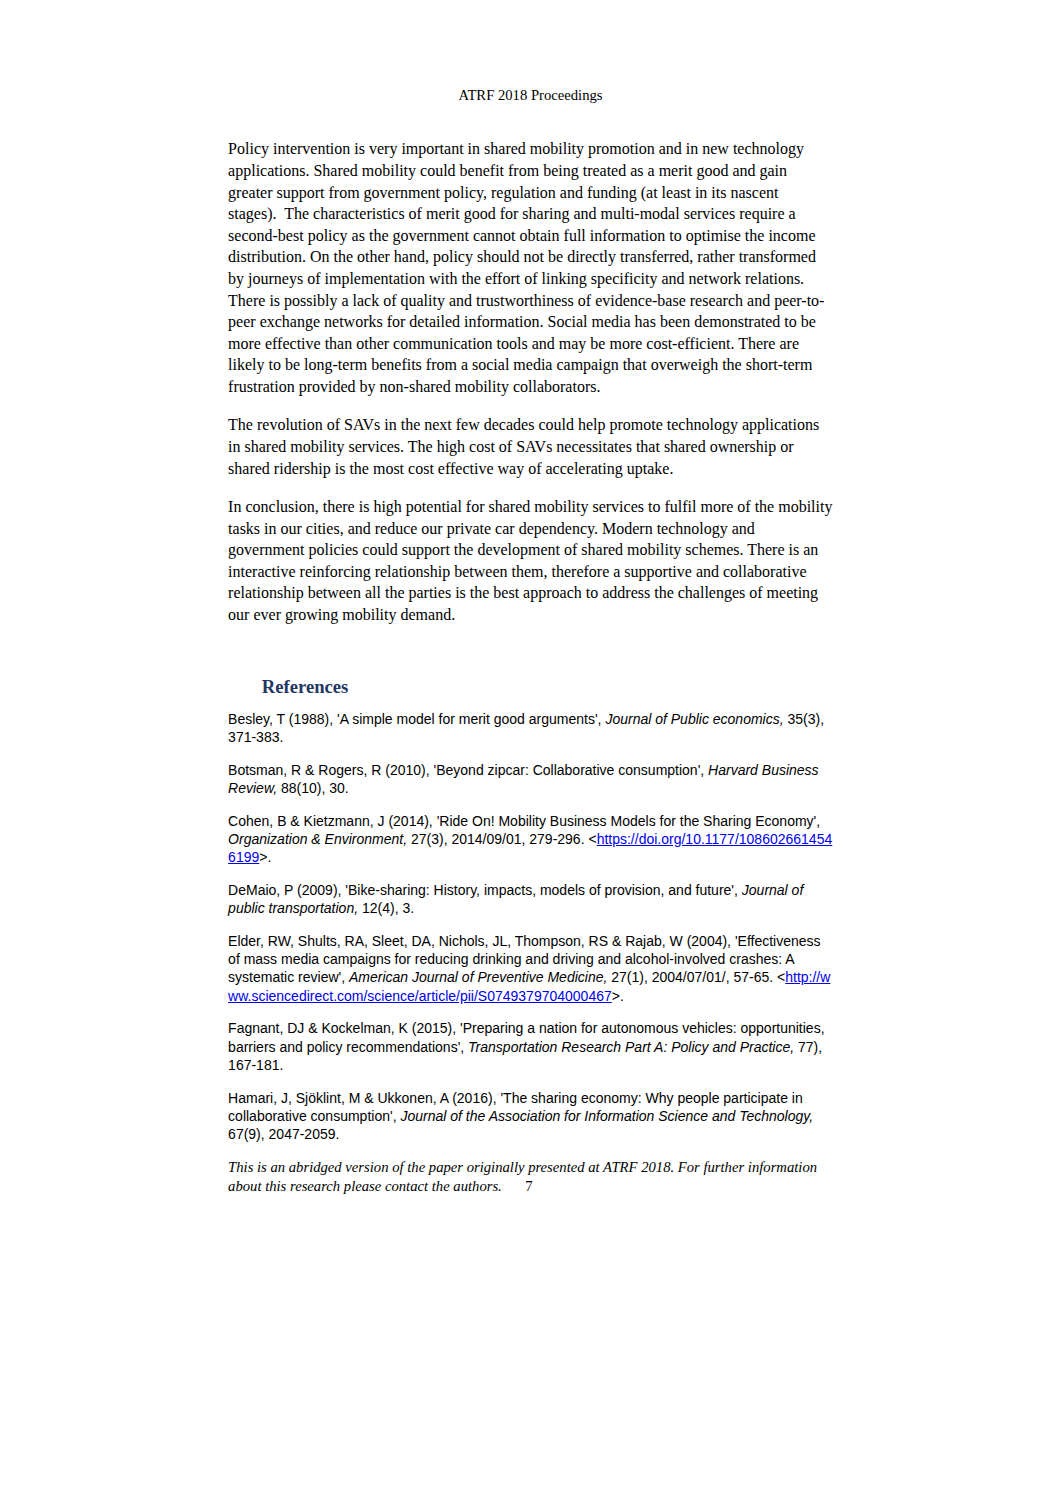ATRF 2018 Proceedings
Policy intervention is very important in shared mobility promotion and in new technology applications. Shared mobility could benefit from being treated as a merit good and gain greater support from government policy, regulation and funding (at least in its nascent stages). The characteristics of merit good for sharing and multi-modal services require a second-best policy as the government cannot obtain full information to optimise the income distribution. On the other hand, policy should not be directly transferred, rather transformed by journeys of implementation with the effort of linking specificity and network relations. There is possibly a lack of quality and trustworthiness of evidence-base research and peer-to-peer exchange networks for detailed information. Social media has been demonstrated to be more effective than other communication tools and may be more cost-efficient. There are likely to be long-term benefits from a social media campaign that overweigh the short-term frustration provided by non-shared mobility collaborators.
The revolution of SAVs in the next few decades could help promote technology applications in shared mobility services. The high cost of SAVs necessitates that shared ownership or shared ridership is the most cost effective way of accelerating uptake.
In conclusion, there is high potential for shared mobility services to fulfil more of the mobility tasks in our cities, and reduce our private car dependency. Modern technology and government policies could support the development of shared mobility schemes. There is an interactive reinforcing relationship between them, therefore a supportive and collaborative relationship between all the parties is the best approach to address the challenges of meeting our ever growing mobility demand.
References
Besley, T (1988), 'A simple model for merit good arguments', Journal of Public economics, 35(3), 371-383.
Botsman, R & Rogers, R (2010), 'Beyond zipcar: Collaborative consumption', Harvard Business Review, 88(10), 30.
Cohen, B & Kietzmann, J (2014), 'Ride On! Mobility Business Models for the Sharing Economy', Organization & Environment, 27(3), 2014/09/01, 279-296. <https://doi.org/10.1177/1086026614546199>.
DeMaio, P (2009), 'Bike-sharing: History, impacts, models of provision, and future', Journal of public transportation, 12(4), 3.
Elder, RW, Shults, RA, Sleet, DA, Nichols, JL, Thompson, RS & Rajab, W (2004), 'Effectiveness of mass media campaigns for reducing drinking and driving and alcohol-involved crashes: A systematic review', American Journal of Preventive Medicine, 27(1), 2004/07/01/, 57-65. <http://www.sciencedirect.com/science/article/pii/S0749379704000467>.
Fagnant, DJ & Kockelman, K (2015), 'Preparing a nation for autonomous vehicles: opportunities, barriers and policy recommendations', Transportation Research Part A: Policy and Practice, 77), 167-181.
Hamari, J, Sjöklint, M & Ukkonen, A (2016), 'The sharing economy: Why people participate in collaborative consumption', Journal of the Association for Information Science and Technology, 67(9), 2047-2059.
This is an abridged version of the paper originally presented at ATRF 2018. For further information about this research please contact the authors.7